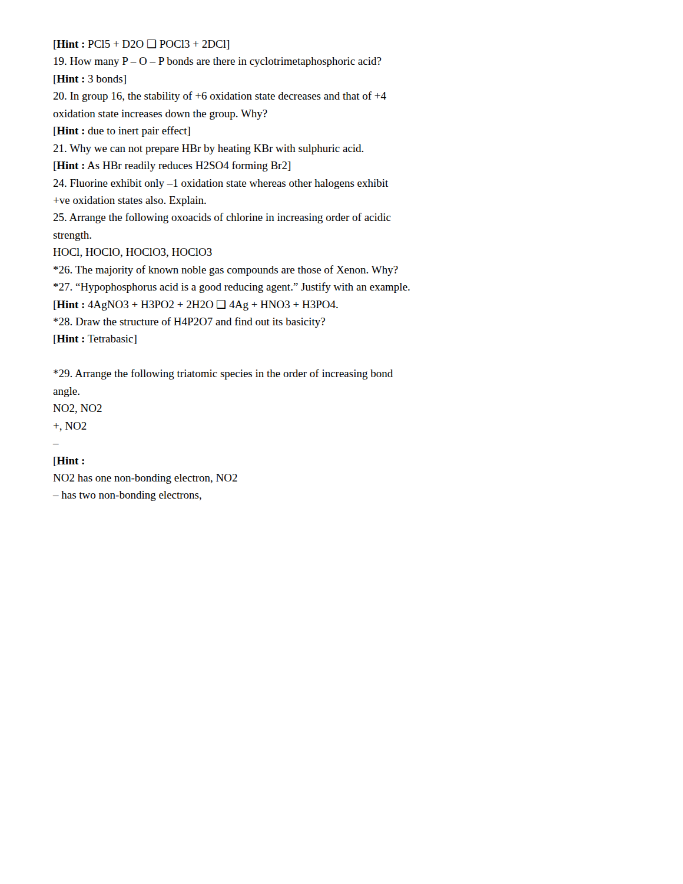[Hint : PCl5 + D2O ❑ POCl3 + 2DCl]
19. How many P – O – P bonds are there in cyclotrimetaphosphoric acid?
[Hint : 3 bonds]
20. In group 16, the stability of +6 oxidation state decreases and that of +4
oxidation state increases down the group. Why?
[Hint : due to inert pair effect]
21. Why we can not prepare HBr by heating KBr with sulphuric acid.
[Hint : As HBr readily reduces H2SO4 forming Br2]
24. Fluorine exhibit only –1 oxidation state whereas other halogens exhibit
+ve oxidation states also. Explain.
25. Arrange the following oxoacids of chlorine in increasing order of acidic
strength.
HOCl, HOClO, HOClO3, HOClO3
*26. The majority of known noble gas compounds are those of Xenon. Why?
*27. “Hypophosphorus acid is a good reducing agent.” Justify with an example.
[Hint : 4AgNO3 + H3PO2 + 2H2O ❑ 4Ag + HNO3 + H3PO4.
*28. Draw the structure of H4P2O7 and find out its basicity?
[Hint : Tetrabasic]
*29. Arrange the following triatomic species in the order of increasing bond
angle.
NO2, NO2
+, NO2
–
[Hint :
NO2 has one non-bonding electron, NO2
– has two non-bonding electrons,